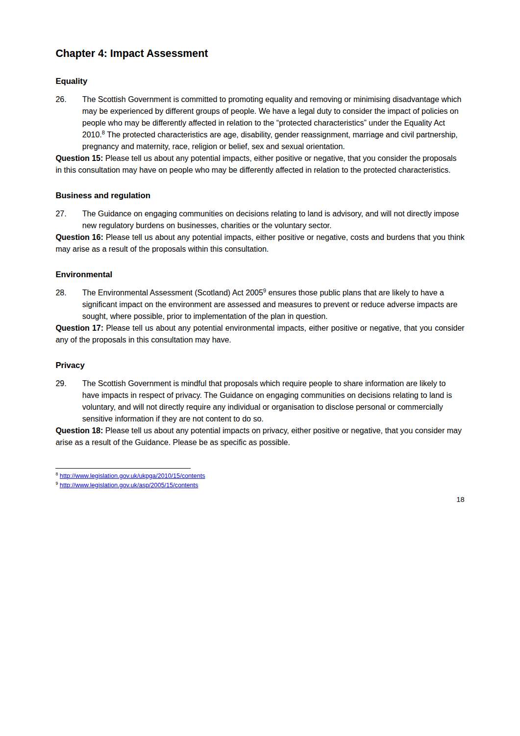Chapter 4: Impact Assessment
Equality
26.
The Scottish Government is committed to promoting equality and removing or minimising disadvantage which may be experienced by different groups of people. We have a legal duty to consider the impact of policies on people who may be differently affected in relation to the “protected characteristics” under the Equality Act 2010.8 The protected characteristics are age, disability, gender reassignment, marriage and civil partnership, pregnancy and maternity, race, religion or belief, sex and sexual orientation.
Question 15: Please tell us about any potential impacts, either positive or negative, that you consider the proposals in this consultation may have on people who may be differently affected in relation to the protected characteristics.
Business and regulation
27.
The Guidance on engaging communities on decisions relating to land is advisory, and will not directly impose new regulatory burdens on businesses, charities or the voluntary sector.
Question 16: Please tell us about any potential impacts, either positive or negative, costs and burdens that you think may arise as a result of the proposals within this consultation.
Environmental
28.
The Environmental Assessment (Scotland) Act 20059 ensures those public plans that are likely to have a significant impact on the environment are assessed and measures to prevent or reduce adverse impacts are sought, where possible, prior to implementation of the plan in question.
Question 17: Please tell us about any potential environmental impacts, either positive or negative, that you consider any of the proposals in this consultation may have.
Privacy
29.
The Scottish Government is mindful that proposals which require people to share information are likely to have impacts in respect of privacy. The Guidance on engaging communities on decisions relating to land is voluntary, and will not directly require any individual or organisation to disclose personal or commercially sensitive information if they are not content to do so.
Question 18: Please tell us about any potential impacts on privacy, either positive or negative, that you consider may arise as a result of the Guidance. Please be as specific as possible.
8 http://www.legislation.gov.uk/ukpga/2010/15/contents
9 http://www.legislation.gov.uk/asp/2005/15/contents
18